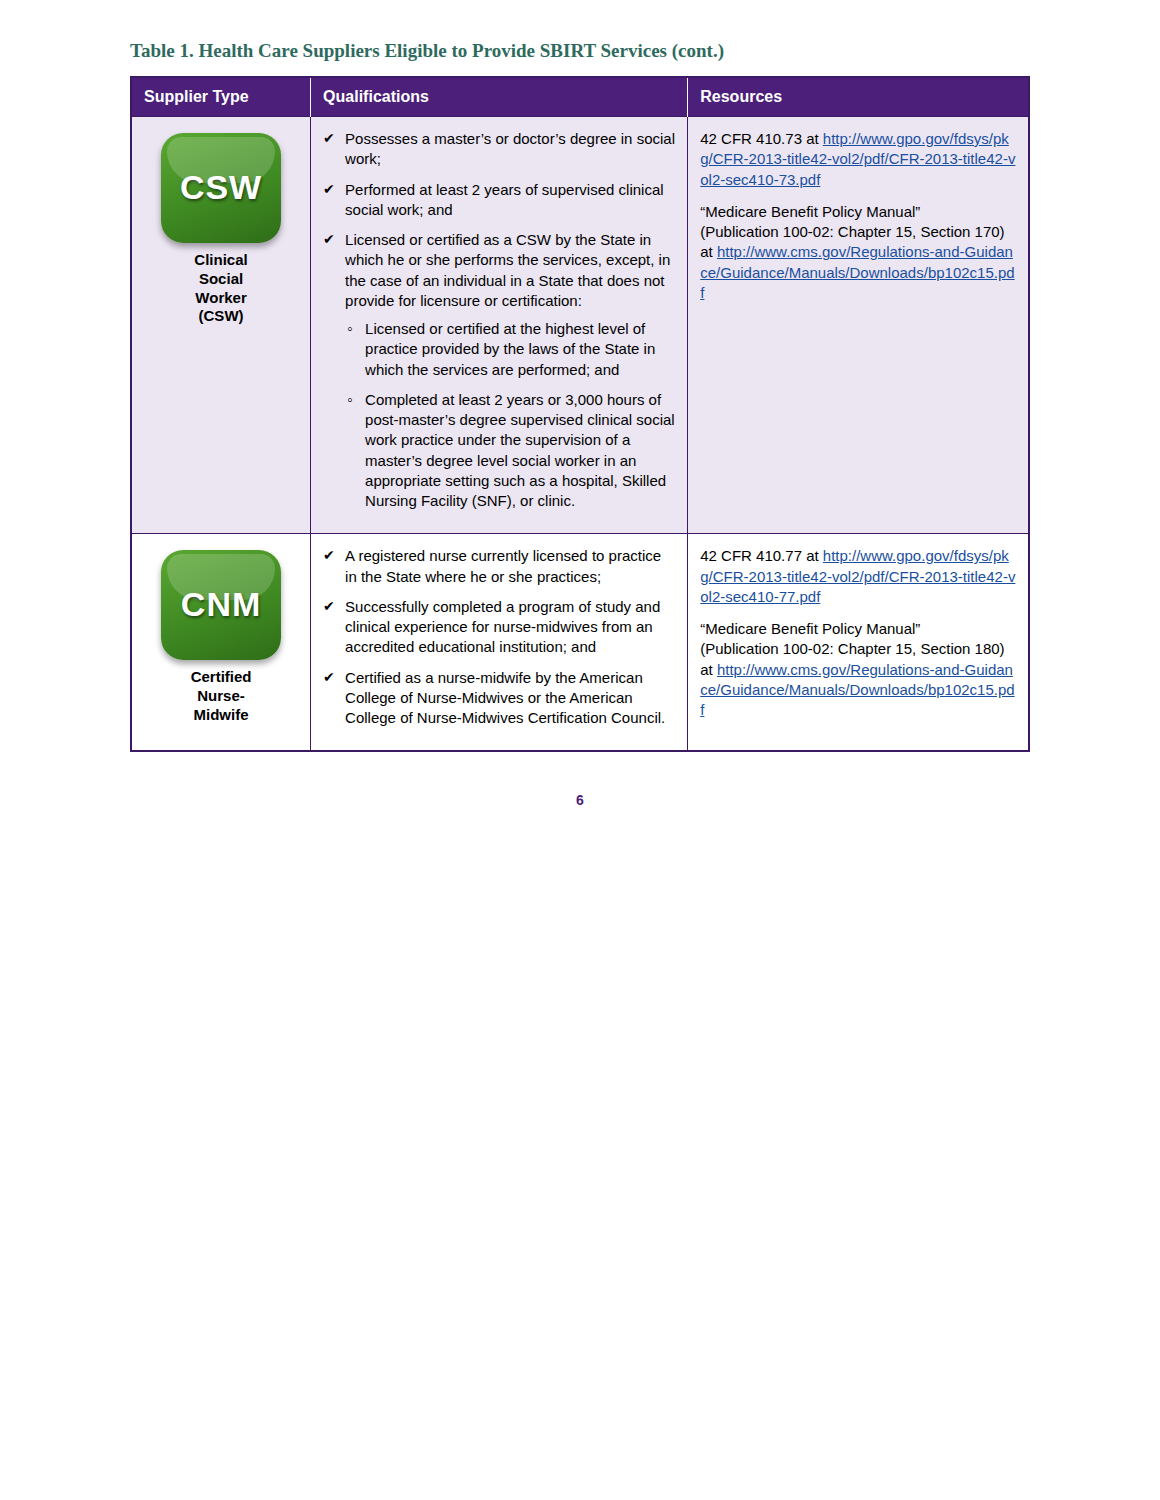Table 1. Health Care Suppliers Eligible to Provide SBIRT Services (cont.)
| Supplier Type | Qualifications | Resources |
| --- | --- | --- |
| CSW Clinical Social Worker (CSW) | Possesses a master’s or doctor’s degree in social work; Performed at least 2 years of supervised clinical social work; and Licensed or certified as a CSW by the State in which he or she performs the services, except, in the case of an individual in a State that does not provide for licensure or certification: Licensed or certified at the highest level of practice provided by the laws of the State in which the services are performed; and Completed at least 2 years or 3,000 hours of post-master’s degree supervised clinical social work practice under the supervision of a master’s degree level social worker in an appropriate setting such as a hospital, Skilled Nursing Facility (SNF), or clinic. | 42 CFR 410.73 at http://www.gpo.gov/fdsys/pkg/CFR-2013-title42-vol2/pdf/CFR-2013-title42-vol2-sec410-73.pdf “Medicare Benefit Policy Manual” (Publication 100-02: Chapter 15, Section 170) at http://www.cms.gov/Regulations-and-Guidance/Guidance/Manuals/Downloads/bp102c15.pdf |
| CNM Certified Nurse- Midwife | A registered nurse currently licensed to practice in the State where he or she practices; Successfully completed a program of study and clinical experience for nurse-midwives from an accredited educational institution; and Certified as a nurse-midwife by the American College of Nurse-Midwives or the American College of Nurse-Midwives Certification Council. | 42 CFR 410.77 at http://www.gpo.gov/fdsys/pkg/CFR-2013-title42-vol2/pdf/CFR-2013-title42-vol2-sec410-77.pdf “Medicare Benefit Policy Manual” (Publication 100-02: Chapter 15, Section 180) at http://www.cms.gov/Regulations-and-Guidance/Guidance/Manuals/Downloads/bp102c15.pdf |
6